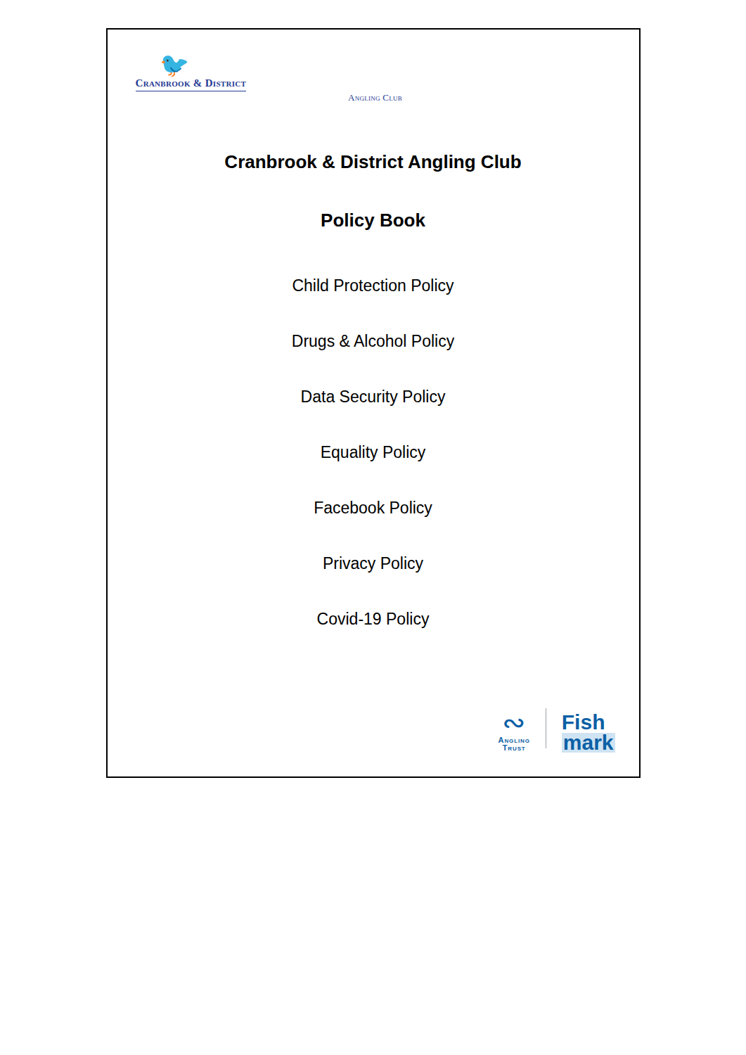🐦
Cranbrook & District Angling Club
Cranbrook & District Angling Club
Policy Book
Child Protection Policy
Drugs & Alcohol Policy
Data Security Policy
Equality Policy
Facebook Policy
Privacy Policy
Covid-19 Policy
∾
Angling
Trust
Fish mark